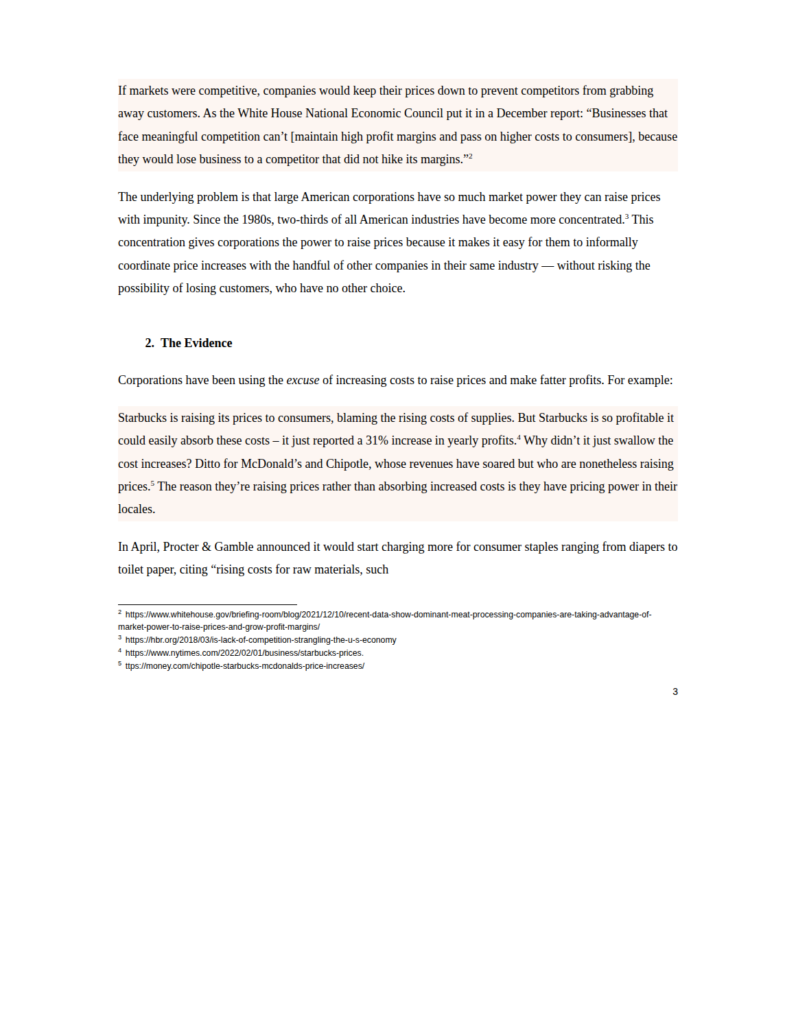If markets were competitive, companies would keep their prices down to prevent competitors from grabbing away customers. As the White House National Economic Council put it in a December report: “Businesses that face meaningful competition can’t [maintain high profit margins and pass on higher costs to consumers], because they would lose business to a competitor that did not hike its margins.”2
The underlying problem is that large American corporations have so much market power they can raise prices with impunity. Since the 1980s, two-thirds of all American industries have become more concentrated.3 This concentration gives corporations the power to raise prices because it makes it easy for them to informally coordinate price increases with the handful of other companies in their same industry — without risking the possibility of losing customers, who have no other choice.
2. The Evidence
Corporations have been using the excuse of increasing costs to raise prices and make fatter profits. For example:
Starbucks is raising its prices to consumers, blaming the rising costs of supplies. But Starbucks is so profitable it could easily absorb these costs – it just reported a 31% increase in yearly profits.4 Why didn’t it just swallow the cost increases? Ditto for McDonald’s and Chipotle, whose revenues have soared but who are nonetheless raising prices.5 The reason they’re raising prices rather than absorbing increased costs is they have pricing power in their locales.
In April, Procter & Gamble announced it would start charging more for consumer staples ranging from diapers to toilet paper, citing “rising costs for raw materials, such
2 https://www.whitehouse.gov/briefing-room/blog/2021/12/10/recent-data-show-dominant-meat-processing-companies-are-taking-advantage-of-market-power-to-raise-prices-and-grow-profit-margins/
3 https://hbr.org/2018/03/is-lack-of-competition-strangling-the-u-s-economy
4 https://www.nytimes.com/2022/02/01/business/starbucks-prices.
5 ttps://money.com/chipotle-starbucks-mcdonalds-price-increases/
3